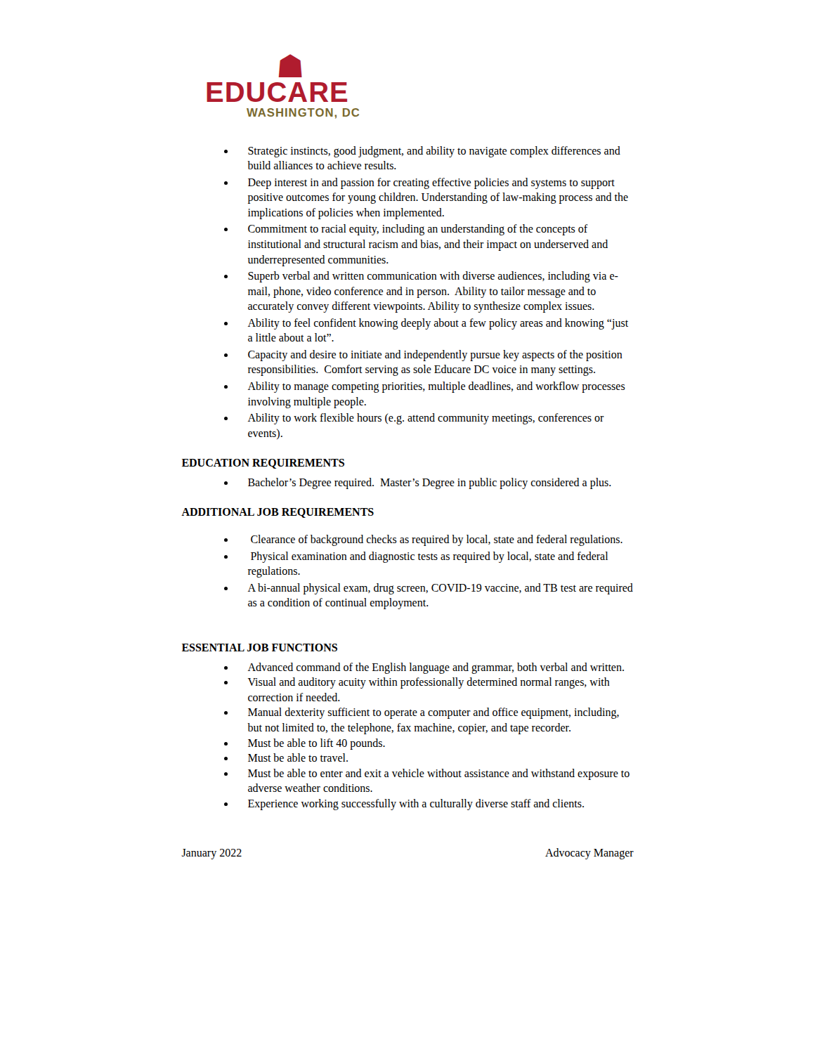☗ EDUCARE WASHINGTON, DC
Strategic instincts, good judgment, and ability to navigate complex differences and build alliances to achieve results.
Deep interest in and passion for creating effective policies and systems to support positive outcomes for young children. Understanding of law-making process and the implications of policies when implemented.
Commitment to racial equity, including an understanding of the concepts of institutional and structural racism and bias, and their impact on underserved and underrepresented communities.
Superb verbal and written communication with diverse audiences, including via e-mail, phone, video conference and in person. Ability to tailor message and to accurately convey different viewpoints. Ability to synthesize complex issues.
Ability to feel confident knowing deeply about a few policy areas and knowing “just a little about a lot”.
Capacity and desire to initiate and independently pursue key aspects of the position responsibilities. Comfort serving as sole Educare DC voice in many settings.
Ability to manage competing priorities, multiple deadlines, and workflow processes involving multiple people.
Ability to work flexible hours (e.g. attend community meetings, conferences or events).
Education Requirements
Bachelor’s Degree required. Master’s Degree in public policy considered a plus.
Additional Job Requirements
Clearance of background checks as required by local, state and federal regulations.
Physical examination and diagnostic tests as required by local, state and federal regulations.
A bi-annual physical exam, drug screen, COVID-19 vaccine, and TB test are required as a condition of continual employment.
Essential Job Functions
Advanced command of the English language and grammar, both verbal and written.
Visual and auditory acuity within professionally determined normal ranges, with correction if needed.
Manual dexterity sufficient to operate a computer and office equipment, including, but not limited to, the telephone, fax machine, copier, and tape recorder.
Must be able to lift 40 pounds.
Must be able to travel.
Must be able to enter and exit a vehicle without assistance and withstand exposure to adverse weather conditions.
Experience working successfully with a culturally diverse staff and clients.
January 2022 Advocacy Manager